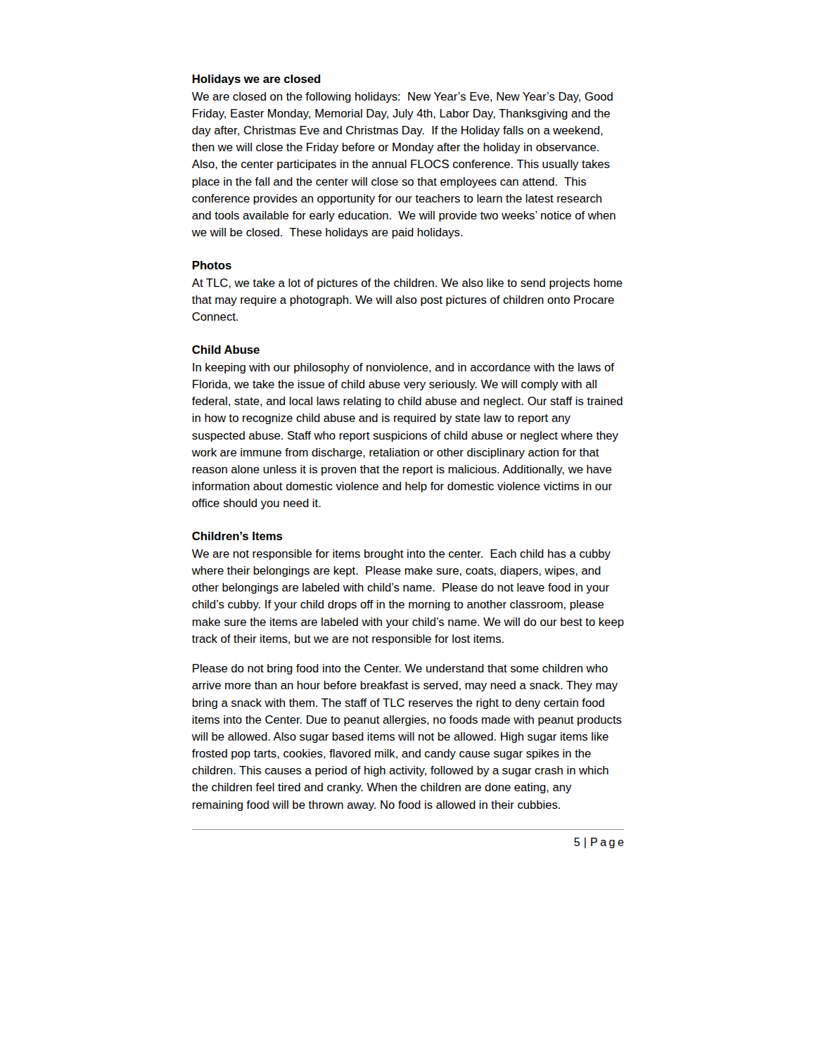Holidays we are closed
We are closed on the following holidays: New Year’s Eve, New Year’s Day, Good Friday, Easter Monday, Memorial Day, July 4th, Labor Day, Thanksgiving and the day after, Christmas Eve and Christmas Day. If the Holiday falls on a weekend, then we will close the Friday before or Monday after the holiday in observance. Also, the center participates in the annual FLOCS conference. This usually takes place in the fall and the center will close so that employees can attend. This conference provides an opportunity for our teachers to learn the latest research and tools available for early education. We will provide two weeks’ notice of when we will be closed. These holidays are paid holidays.
Photos
At TLC, we take a lot of pictures of the children. We also like to send projects home that may require a photograph. We will also post pictures of children onto Procare Connect.
Child Abuse
In keeping with our philosophy of nonviolence, and in accordance with the laws of Florida, we take the issue of child abuse very seriously. We will comply with all federal, state, and local laws relating to child abuse and neglect. Our staff is trained in how to recognize child abuse and is required by state law to report any suspected abuse. Staff who report suspicions of child abuse or neglect where they work are immune from discharge, retaliation or other disciplinary action for that reason alone unless it is proven that the report is malicious. Additionally, we have information about domestic violence and help for domestic violence victims in our office should you need it.
Children’s Items
We are not responsible for items brought into the center. Each child has a cubby where their belongings are kept. Please make sure, coats, diapers, wipes, and other belongings are labeled with child’s name. Please do not leave food in your child’s cubby. If your child drops off in the morning to another classroom, please make sure the items are labeled with your child’s name. We will do our best to keep track of their items, but we are not responsible for lost items.
Please do not bring food into the Center. We understand that some children who arrive more than an hour before breakfast is served, may need a snack. They may bring a snack with them. The staff of TLC reserves the right to deny certain food items into the Center. Due to peanut allergies, no foods made with peanut products will be allowed. Also sugar based items will not be allowed. High sugar items like frosted pop tarts, cookies, flavored milk, and candy cause sugar spikes in the children. This causes a period of high activity, followed by a sugar crash in which the children feel tired and cranky. When the children are done eating, any remaining food will be thrown away. No food is allowed in their cubbies.
5 | Page